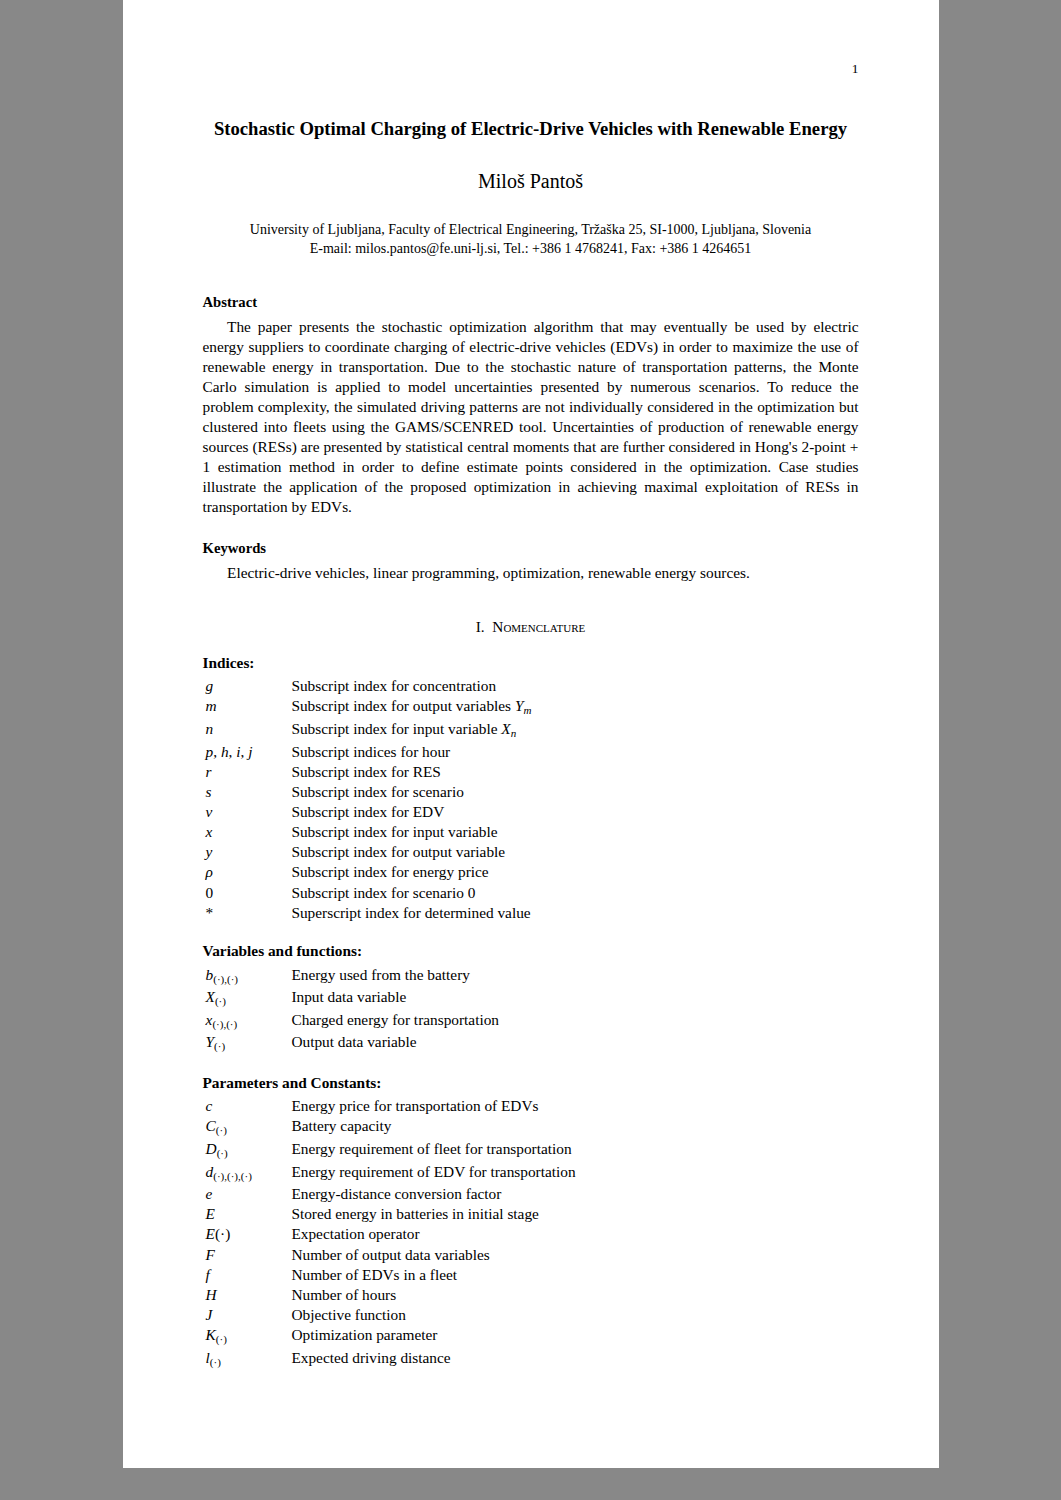1
Stochastic Optimal Charging of Electric-Drive Vehicles with Renewable Energy
Miloš Pantoš
University of Ljubljana, Faculty of Electrical Engineering, Tržaška 25, SI-1000, Ljubljana, Slovenia
E-mail: milos.pantos@fe.uni-lj.si, Tel.: +386 1 4768241, Fax: +386 1 4264651
Abstract
The paper presents the stochastic optimization algorithm that may eventually be used by electric energy suppliers to coordinate charging of electric-drive vehicles (EDVs) in order to maximize the use of renewable energy in transportation. Due to the stochastic nature of transportation patterns, the Monte Carlo simulation is applied to model uncertainties presented by numerous scenarios. To reduce the problem complexity, the simulated driving patterns are not individually considered in the optimization but clustered into fleets using the GAMS/SCENRED tool. Uncertainties of production of renewable energy sources (RESs) are presented by statistical central moments that are further considered in Hong's 2-point + 1 estimation method in order to define estimate points considered in the optimization. Case studies illustrate the application of the proposed optimization in achieving maximal exploitation of RESs in transportation by EDVs.
Keywords
Electric-drive vehicles, linear programming, optimization, renewable energy sources.
I. Nomenclature
Indices:
| g | Subscript index for concentration |
| m | Subscript index for output variables Y m |
| n | Subscript index for input variable X n |
| p , h , i , j | Subscript indices for hour |
| r | Subscript index for RES |
| s | Subscript index for scenario |
| v | Subscript index for EDV |
| x | Subscript index for input variable |
| y | Subscript index for output variable |
| ρ | Subscript index for energy price |
| 0 | Subscript index for scenario 0 |
| * | Superscript index for determined value |
Variables and functions:
| b (·),(·) | Energy used from the battery |
| X (·) | Input data variable |
| x (·),(·) | Charged energy for transportation |
| Y (·) | Output data variable |
Parameters and Constants:
| c | Energy price for transportation of EDVs |
| C (·) | Battery capacity |
| D (·) | Energy requirement of fleet for transportation |
| d (·),(·),(·) | Energy requirement of EDV for transportation |
| e | Energy-distance conversion factor |
| E | Stored energy in batteries in initial stage |
| E (·) | Expectation operator |
| F | Number of output data variables |
| f | Number of EDVs in a fleet |
| H | Number of hours |
| J | Objective function |
| K (·) | Optimization parameter |
| l (·) | Expected driving distance |